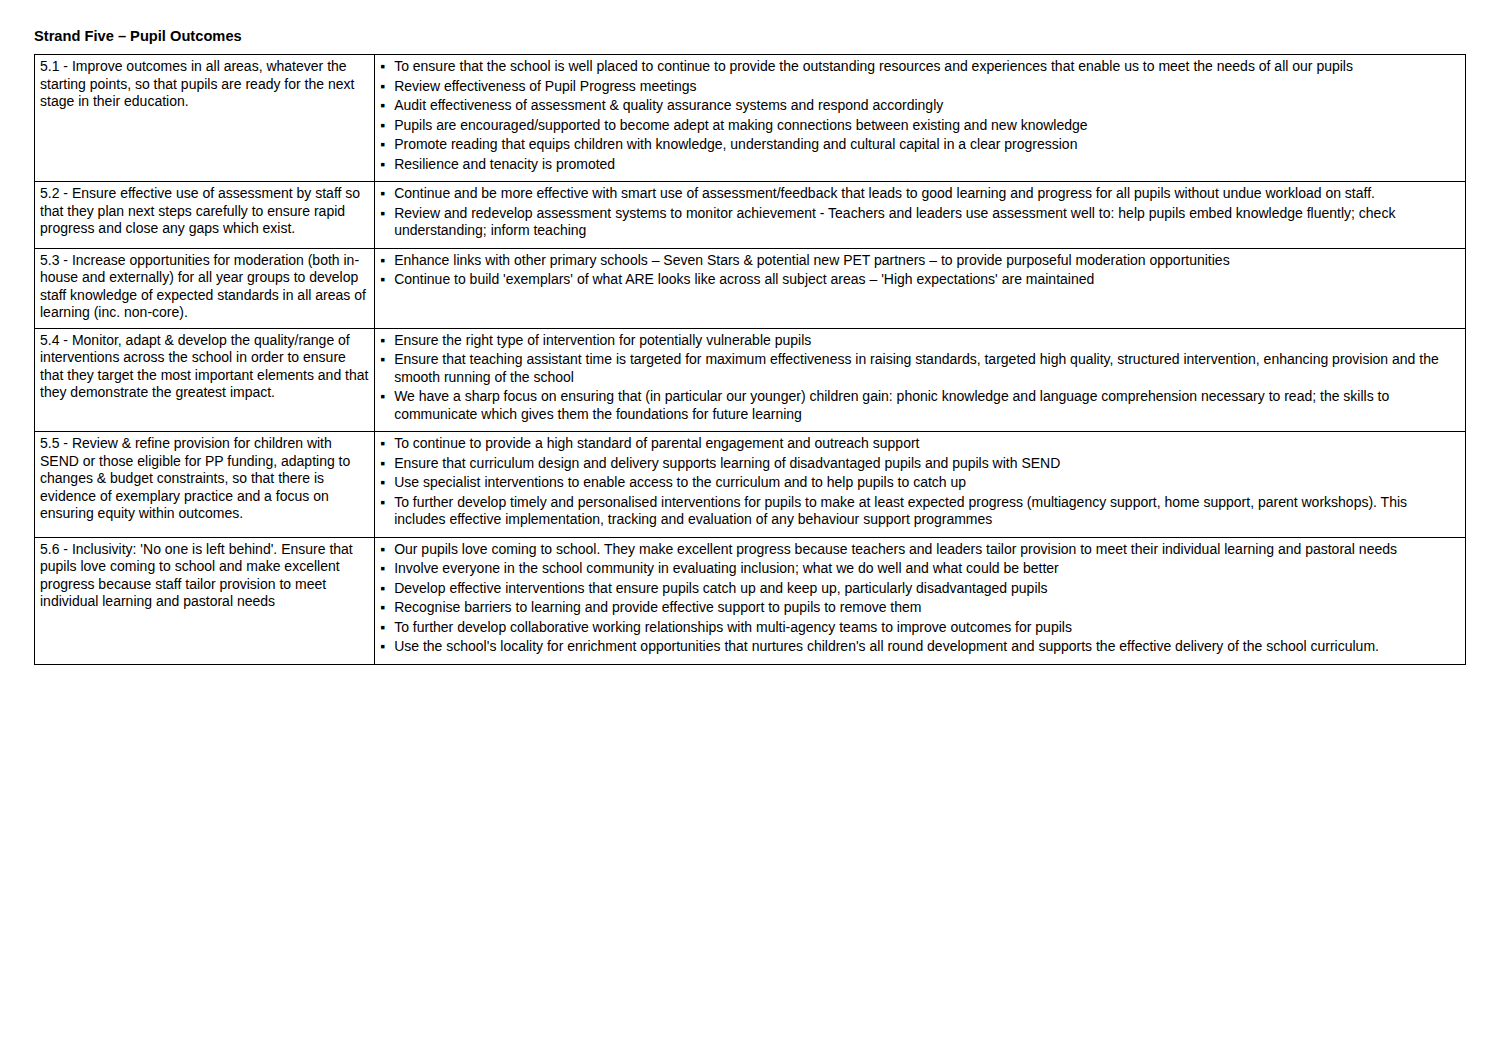Strand Five – Pupil Outcomes
| 5.1 - Improve outcomes in all areas, whatever the starting points, so that pupils are ready for the next stage in their education. | To ensure that the school is well placed to continue to provide the outstanding resources and experiences that enable us to meet the needs of all our pupils Review effectiveness of Pupil Progress meetings Audit effectiveness of assessment & quality assurance systems and respond accordingly Pupils are encouraged/supported to become adept at making connections between existing and new knowledge Promote reading that equips children with knowledge, understanding and cultural capital in a clear progression Resilience and tenacity is promoted |
| 5.2 - Ensure effective use of assessment by staff so that they plan next steps carefully to ensure rapid progress and close any gaps which exist. | Continue and be more effective with smart use of assessment/feedback that leads to good learning and progress for all pupils without undue workload on staff. Review and redevelop assessment systems to monitor achievement - Teachers and leaders use assessment well to: help pupils embed knowledge fluently; check understanding; inform teaching |
| 5.3 - Increase opportunities for moderation (both in-house and externally) for all year groups to develop staff knowledge of expected standards in all areas of learning (inc. non-core). | Enhance links with other primary schools – Seven Stars & potential new PET partners – to provide purposeful moderation opportunities Continue to build 'exemplars' of what ARE looks like across all subject areas – 'High expectations' are maintained |
| 5.4 - Monitor, adapt & develop the quality/range of interventions across the school in order to ensure that they target the most important elements and that they demonstrate the greatest impact. | Ensure the right type of intervention for potentially vulnerable pupils Ensure that teaching assistant time is targeted for maximum effectiveness in raising standards, targeted high quality, structured intervention, enhancing provision and the smooth running of the school We have a sharp focus on ensuring that (in particular our younger) children gain: phonic knowledge and language comprehension necessary to read; the skills to communicate which gives them the foundations for future learning |
| 5.5 - Review & refine provision for children with SEND or those eligible for PP funding, adapting to changes & budget constraints, so that there is evidence of exemplary practice and a focus on ensuring equity within outcomes. | To continue to provide a high standard of parental engagement and outreach support Ensure that curriculum design and delivery supports learning of disadvantaged pupils and pupils with SEND Use specialist interventions to enable access to the curriculum and to help pupils to catch up To further develop timely and personalised interventions for pupils to make at least expected progress (multiagency support, home support, parent workshops). This includes effective implementation, tracking and evaluation of any behaviour support programmes |
| 5.6 - Inclusivity: 'No one is left behind'. Ensure that pupils love coming to school and make excellent progress because staff tailor provision to meet individual learning and pastoral needs | Our pupils love coming to school. They make excellent progress because teachers and leaders tailor provision to meet their individual learning and pastoral needs Involve everyone in the school community in evaluating inclusion; what we do well and what could be better Develop effective interventions that ensure pupils catch up and keep up, particularly disadvantaged pupils Recognise barriers to learning and provide effective support to pupils to remove them To further develop collaborative working relationships with multi-agency teams to improve outcomes for pupils Use the school's locality for enrichment opportunities that nurtures children's all round development and supports the effective delivery of the school curriculum. |